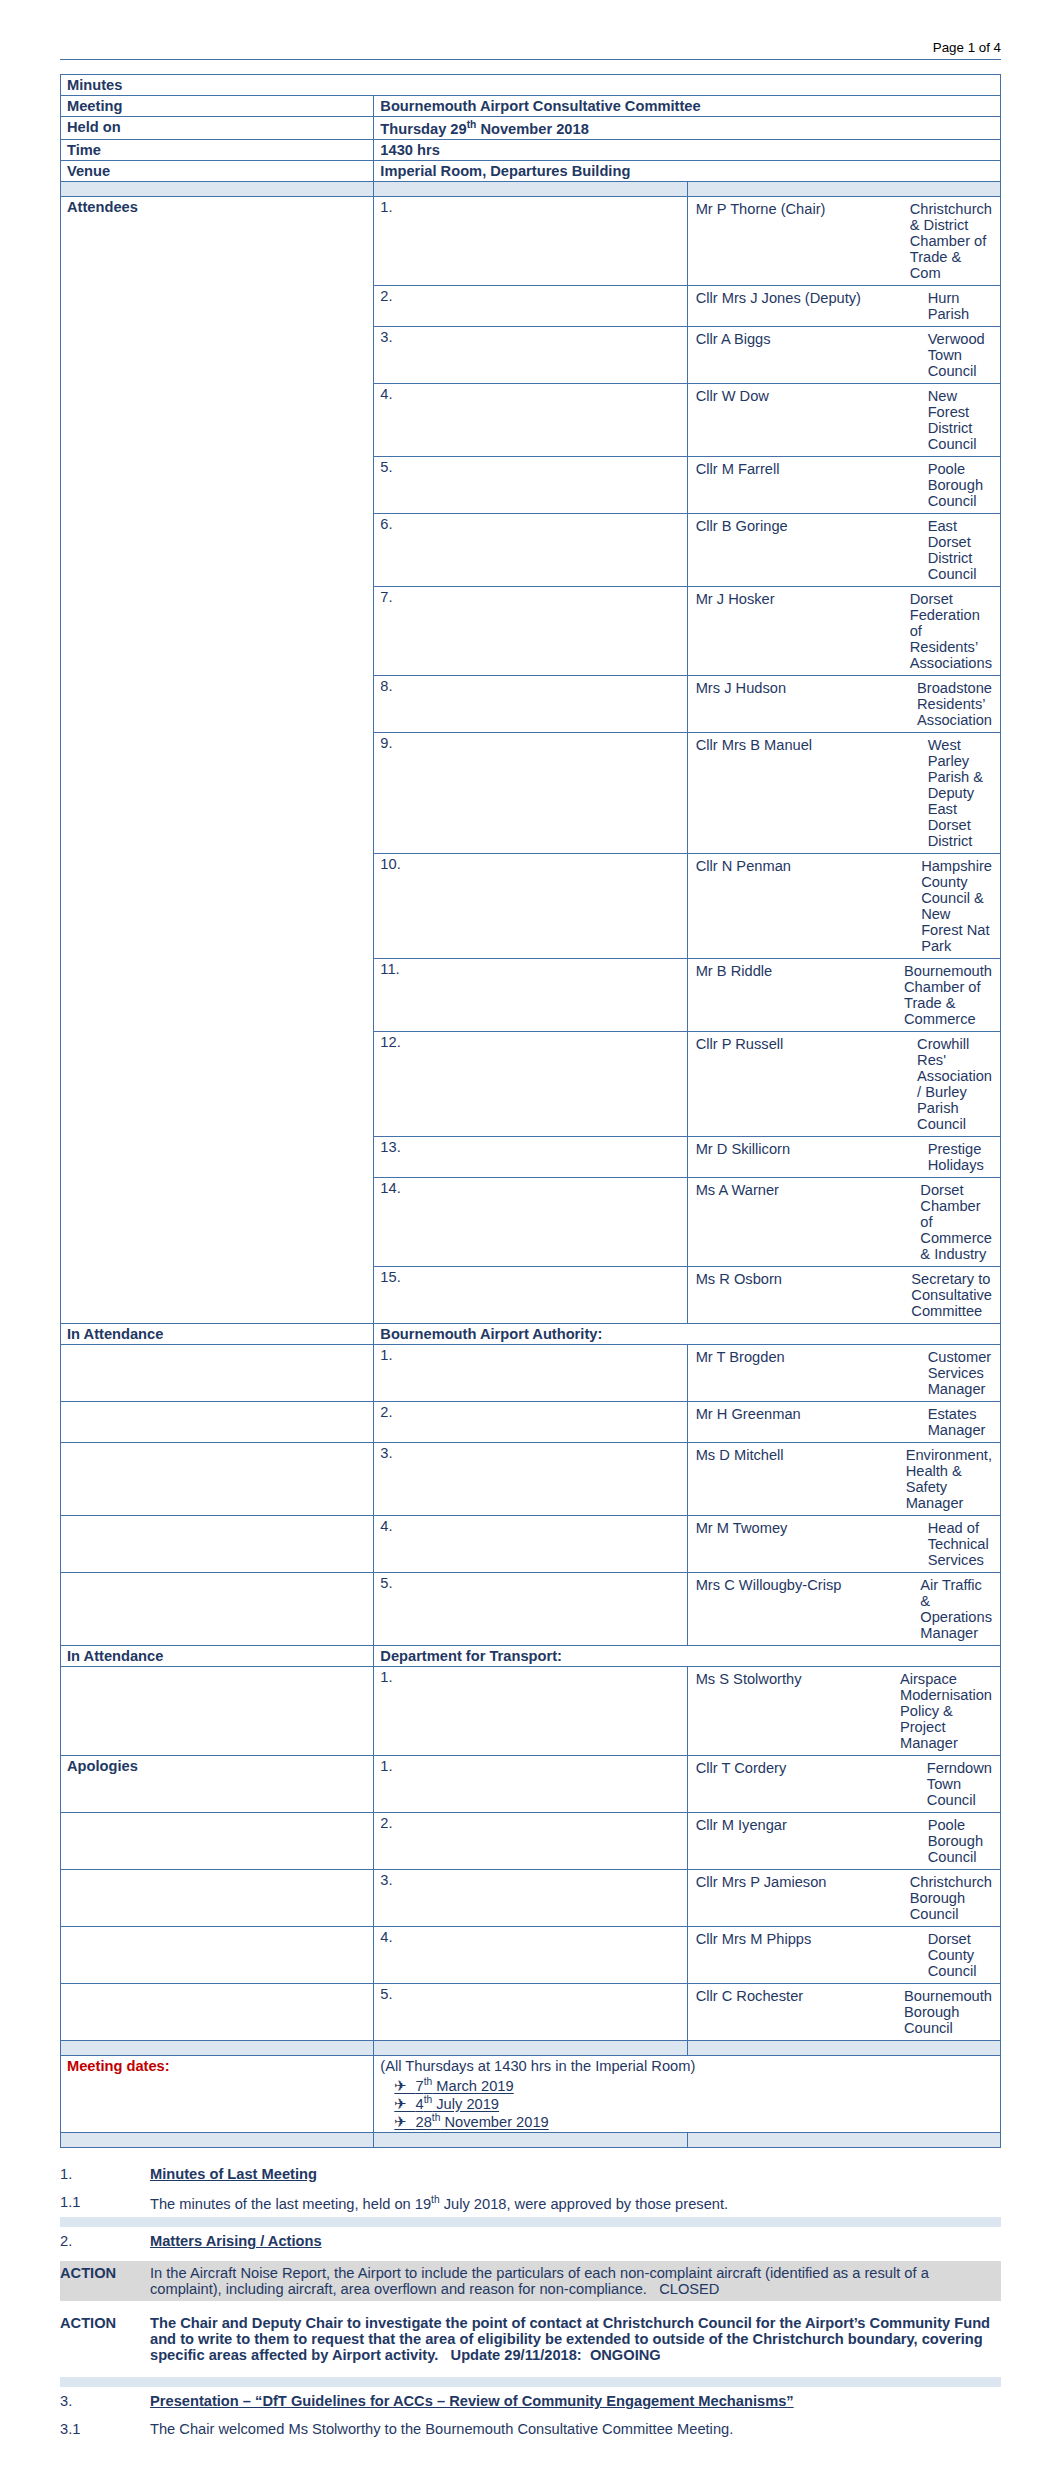Page 1 of 4
| Minutes |
| Meeting | Bournemouth Airport Consultative Committee |
| Held on | Thursday 29 th November 2018 |
| Time | 1430 hrs |
| Venue | Imperial Room, Departures Building |
| Attendees | 1. | / Mr P Thorne (Chair) / Christchurch & District Chamber of Trade & Com / |
| 2. | / Cllr Mrs J Jones (Deputy) / Hurn Parish / |
| 3. | / Cllr A Biggs / Verwood Town Council / |
| 4. | / Cllr W Dow / New Forest District Council / |
| 5. | / Cllr M Farrell / Poole Borough Council / |
| 6. | / Cllr B Goringe / East Dorset District Council / |
| 7. | / Mr J Hosker / Dorset Federation of Residents’ Associations / |
| 8. | / Mrs J Hudson / Broadstone Residents’ Association / |
| 9. | / Cllr Mrs B Manuel / West Parley Parish & Deputy East Dorset District / |
| 10. | / Cllr N Penman / Hampshire County Council & New Forest Nat Park / |
| 11. | / Mr B Riddle / Bournemouth Chamber of Trade & Commerce / |
| 12. | / Cllr P Russell / Crowhill Res' Association / Burley Parish Council / |
| 13. | / Mr D Skillicorn / Prestige Holidays / |
| 14. | / Ms A Warner / Dorset Chamber of Commerce & Industry / |
| 15. | / Ms R Osborn / Secretary to Consultative Committee / |
| In Attendance | Bournemouth Airport Authority: |
| | 1. | / Mr T Brogden / Customer Services Manager / |
| | 2. | / Mr H Greenman / Estates Manager / |
| | 3. | / Ms D Mitchell / Environment, Health & Safety Manager / |
| | 4. | / Mr M Twomey / Head of Technical Services / |
| | 5. | / Mrs C Willougby-Crisp / Air Traffic & Operations Manager / |
| In Attendance | Department for Transport: |
| | 1. | / Ms S Stolworthy / Airspace Modernisation Policy & Project Manager / |
| Apologies | 1. | / Cllr T Cordery / Ferndown Town Council / |
| | 2. | / Cllr M Iyengar / Poole Borough Council / |
| | 3. | / Cllr Mrs P Jamieson / Christchurch Borough Council / |
| | 4. | / Cllr Mrs M Phipps / Dorset County Council / |
| | 5. | / Cllr C Rochester / Bournemouth Borough Council / |
| Meeting dates: | (All Thursdays at 1430 hrs in the Imperial Room) 7 th March 2019 4 th July 2019 28 th November 2019 |
1.
Minutes of Last Meeting
1.1
The minutes of the last meeting, held on 19th July 2018, were approved by those present.
2.
Matters Arising / Actions
ACTION
In the Aircraft Noise Report, the Airport to include the particulars of each non-complaint aircraft (identified as a result of a complaint), including aircraft, area overflown and reason for non-compliance. CLOSED
ACTION
The Chair and Deputy Chair to investigate the point of contact at Christchurch Council for the Airport’s Community Fund and to write to them to request that the area of eligibility be extended to outside of the Christchurch boundary, covering specific areas affected by Airport activity. Update 29/11/2018: ONGOING
3.
Presentation – “DfT Guidelines for ACCs – Review of Community Engagement Mechanisms”
3.1
The Chair welcomed Ms Stolworthy to the Bournemouth Consultative Committee Meeting.